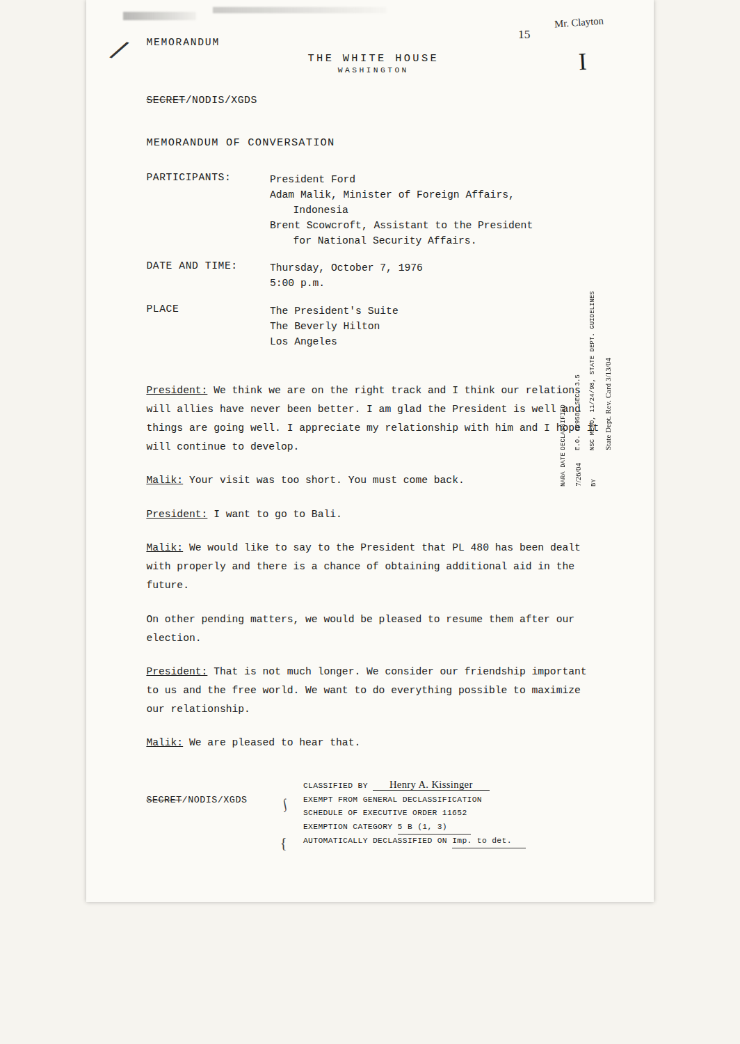Mr. Clayton
15
I
/
MEMORANDUM
THE WHITE HOUSE
WASHINGTON
SECRET/NODIS/XGDS
MEMORANDUM OF CONVERSATION
| PARTICIPANTS: | President Ford Adam Malik, Minister of Foreign Affairs, Indonesia Brent Scowcroft, Assistant to the President for National Security Affairs. |
| DATE AND TIME: | Thursday, October 7, 1976 5:00 p.m. |
| PLACE | The President's Suite The Beverly Hilton Los Angeles |
President: We think we are on the right track and I think our relations will allies have never been better. I am glad the President is well and things are going well. I appreciate my relationship with him and I hope it will continue to develop.
Malik: Your visit was too short. You must come back.
President: I want to go to Bali.
Malik: We would like to say to the President that PL 480 has been dealt with properly and there is a chance of obtaining additional aid in the future.
On other pending matters, we would be pleased to resume them after our election.
President: That is not much longer. We consider our friendship important to us and the free world. We want to do everything possible to maximize our relationship.
Malik: We are pleased to hear that.
DECLASSIFIED E.O. 12958, SEC. 3.5 NSC MEMO, 11/24/98, STATE DEPT. GUIDELINES State Dept. Rev. Card 3/13/04 NARA DATE 7/26/04 BY
SECRET/NODIS/XGDS
{
∫
CLASSIFIED BY Henry A. Kissinger
EXEMPT FROM GENERAL DECLASSIFICATION
SCHEDULE OF EXECUTIVE ORDER 11652
EXEMPTION CATEGORY 5 B (1, 3)
AUTOMATICALLY DECLASSIFIED ON Imp. to det.